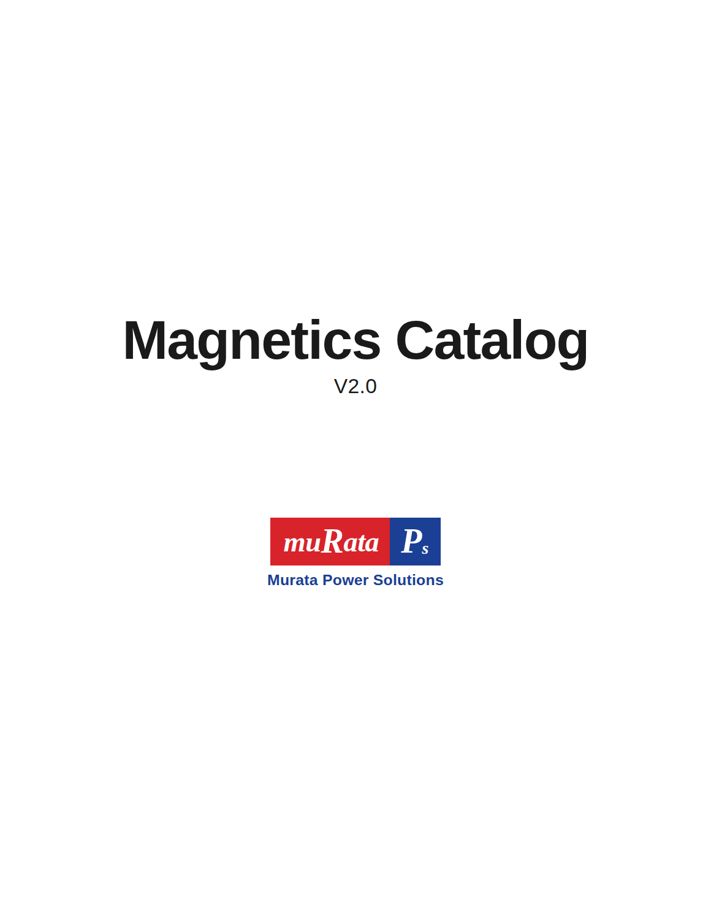Magnetics Catalog
V2.0
muRata
Ps
Murata Power Solutions